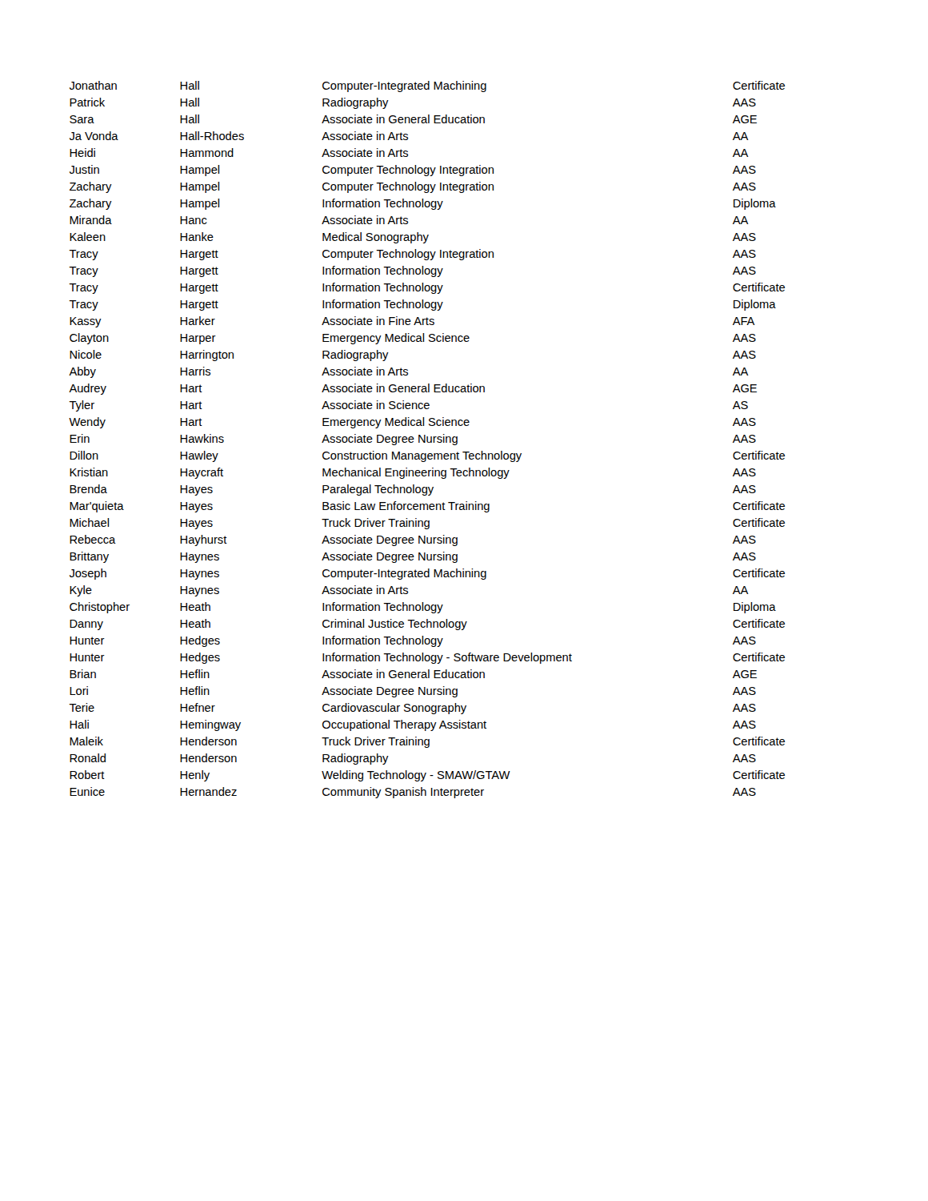| Jonathan | Hall | Computer-Integrated Machining | Certificate |
| Patrick | Hall | Radiography | AAS |
| Sara | Hall | Associate in General Education | AGE |
| Ja Vonda | Hall-Rhodes | Associate in Arts | AA |
| Heidi | Hammond | Associate in Arts | AA |
| Justin | Hampel | Computer Technology Integration | AAS |
| Zachary | Hampel | Computer Technology Integration | AAS |
| Zachary | Hampel | Information Technology | Diploma |
| Miranda | Hanc | Associate in Arts | AA |
| Kaleen | Hanke | Medical Sonography | AAS |
| Tracy | Hargett | Computer Technology Integration | AAS |
| Tracy | Hargett | Information Technology | AAS |
| Tracy | Hargett | Information Technology | Certificate |
| Tracy | Hargett | Information Technology | Diploma |
| Kassy | Harker | Associate in Fine Arts | AFA |
| Clayton | Harper | Emergency Medical Science | AAS |
| Nicole | Harrington | Radiography | AAS |
| Abby | Harris | Associate in Arts | AA |
| Audrey | Hart | Associate in General Education | AGE |
| Tyler | Hart | Associate in Science | AS |
| Wendy | Hart | Emergency Medical Science | AAS |
| Erin | Hawkins | Associate Degree Nursing | AAS |
| Dillon | Hawley | Construction Management Technology | Certificate |
| Kristian | Haycraft | Mechanical Engineering Technology | AAS |
| Brenda | Hayes | Paralegal Technology | AAS |
| Mar'quieta | Hayes | Basic Law Enforcement Training | Certificate |
| Michael | Hayes | Truck Driver Training | Certificate |
| Rebecca | Hayhurst | Associate Degree Nursing | AAS |
| Brittany | Haynes | Associate Degree Nursing | AAS |
| Joseph | Haynes | Computer-Integrated Machining | Certificate |
| Kyle | Haynes | Associate in Arts | AA |
| Christopher | Heath | Information Technology | Diploma |
| Danny | Heath | Criminal Justice Technology | Certificate |
| Hunter | Hedges | Information Technology | AAS |
| Hunter | Hedges | Information Technology - Software Development | Certificate |
| Brian | Heflin | Associate in General Education | AGE |
| Lori | Heflin | Associate Degree Nursing | AAS |
| Terie | Hefner | Cardiovascular Sonography | AAS |
| Hali | Hemingway | Occupational Therapy Assistant | AAS |
| Maleik | Henderson | Truck Driver Training | Certificate |
| Ronald | Henderson | Radiography | AAS |
| Robert | Henly | Welding Technology - SMAW/GTAW | Certificate |
| Eunice | Hernandez | Community Spanish Interpreter | AAS |